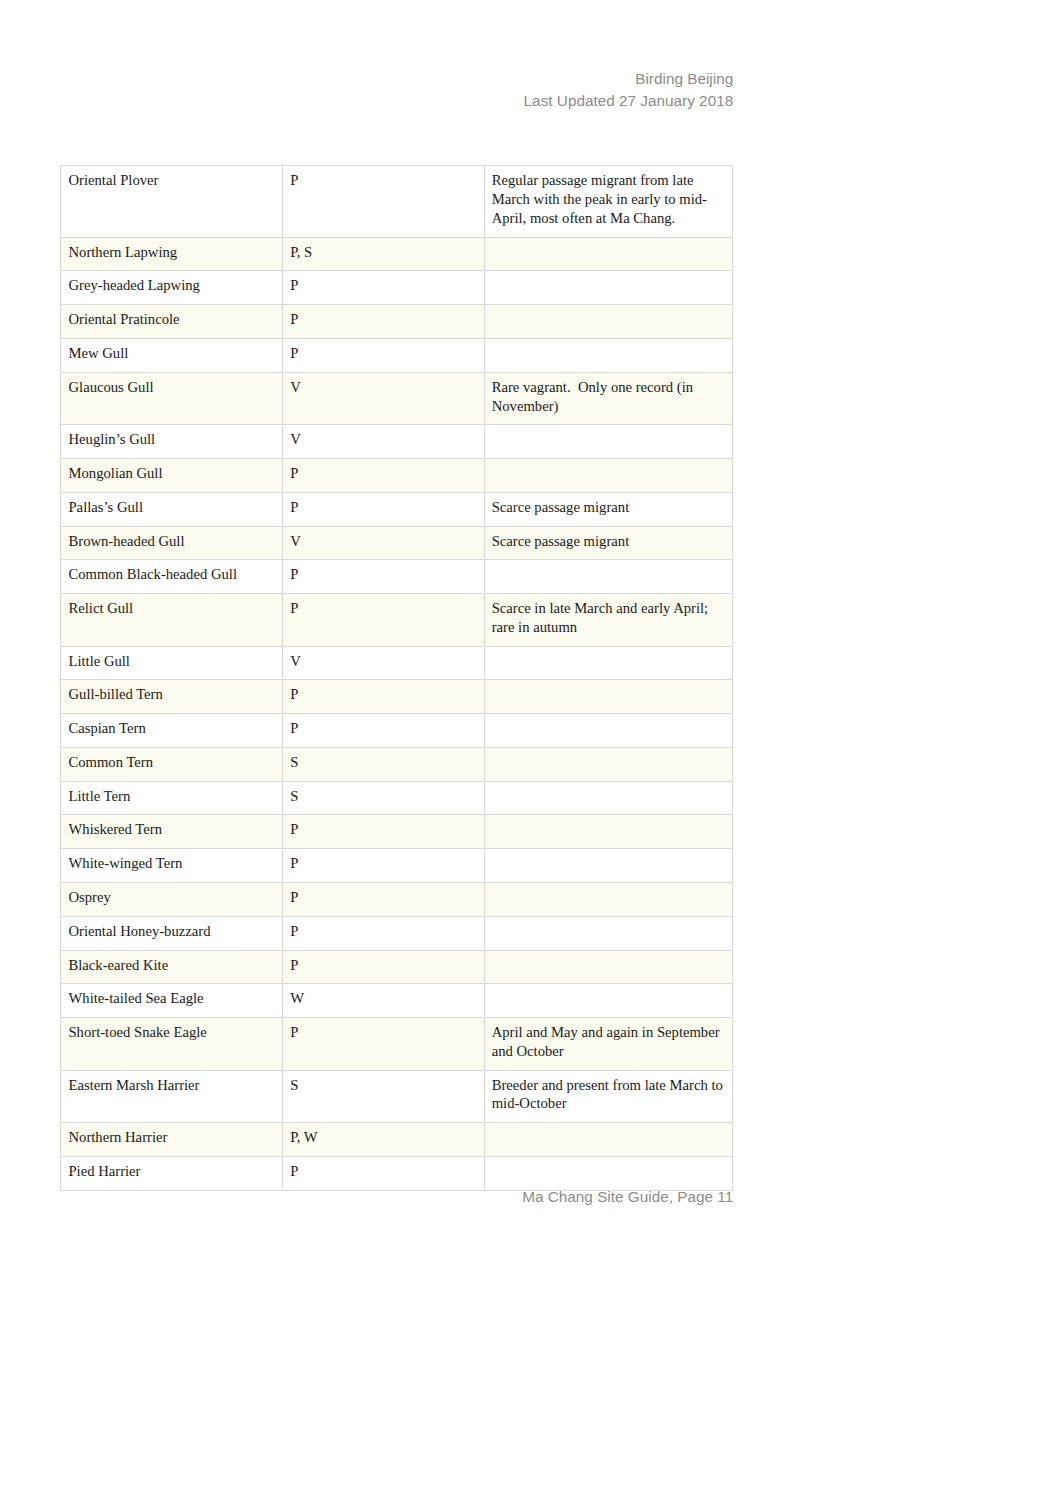Birding Beijing
Last Updated 27 January 2018
| Oriental Plover | P | Regular passage migrant from late March with the peak in early to mid-April, most often at Ma Chang. |
| Northern Lapwing | P, S | |
| Grey-headed Lapwing | P | |
| Oriental Pratincole | P | |
| Mew Gull | P | |
| Glaucous Gull | V | Rare vagrant. Only one record (in November) |
| Heuglin’s Gull | V | |
| Mongolian Gull | P | |
| Pallas’s Gull | P | Scarce passage migrant |
| Brown-headed Gull | V | Scarce passage migrant |
| Common Black-headed Gull | P | |
| Relict Gull | P | Scarce in late March and early April; rare in autumn |
| Little Gull | V | |
| Gull-billed Tern | P | |
| Caspian Tern | P | |
| Common Tern | S | |
| Little Tern | S | |
| Whiskered Tern | P | |
| White-winged Tern | P | |
| Osprey | P | |
| Oriental Honey-buzzard | P | |
| Black-eared Kite | P | |
| White-tailed Sea Eagle | W | |
| Short-toed Snake Eagle | P | April and May and again in September and October |
| Eastern Marsh Harrier | S | Breeder and present from late March to mid-October |
| Northern Harrier | P, W | |
| Pied Harrier | P | |
Ma Chang Site Guide, Page 11